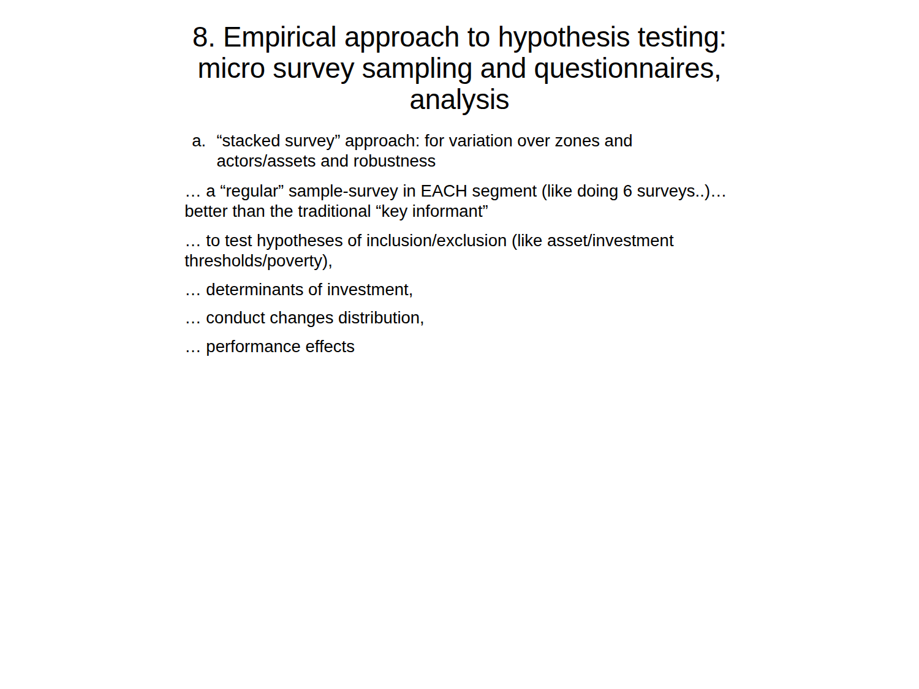8. Empirical approach to hypothesis testing: micro survey sampling and questionnaires, analysis
“stacked survey” approach: for variation over zones and actors/assets and robustness
… a “regular” sample-survey in EACH segment (like doing 6 surveys..)… better than the traditional “key informant”
… to test hypotheses of inclusion/exclusion (like asset/investment thresholds/poverty),
… determinants of investment,
… conduct changes distribution,
… performance effects